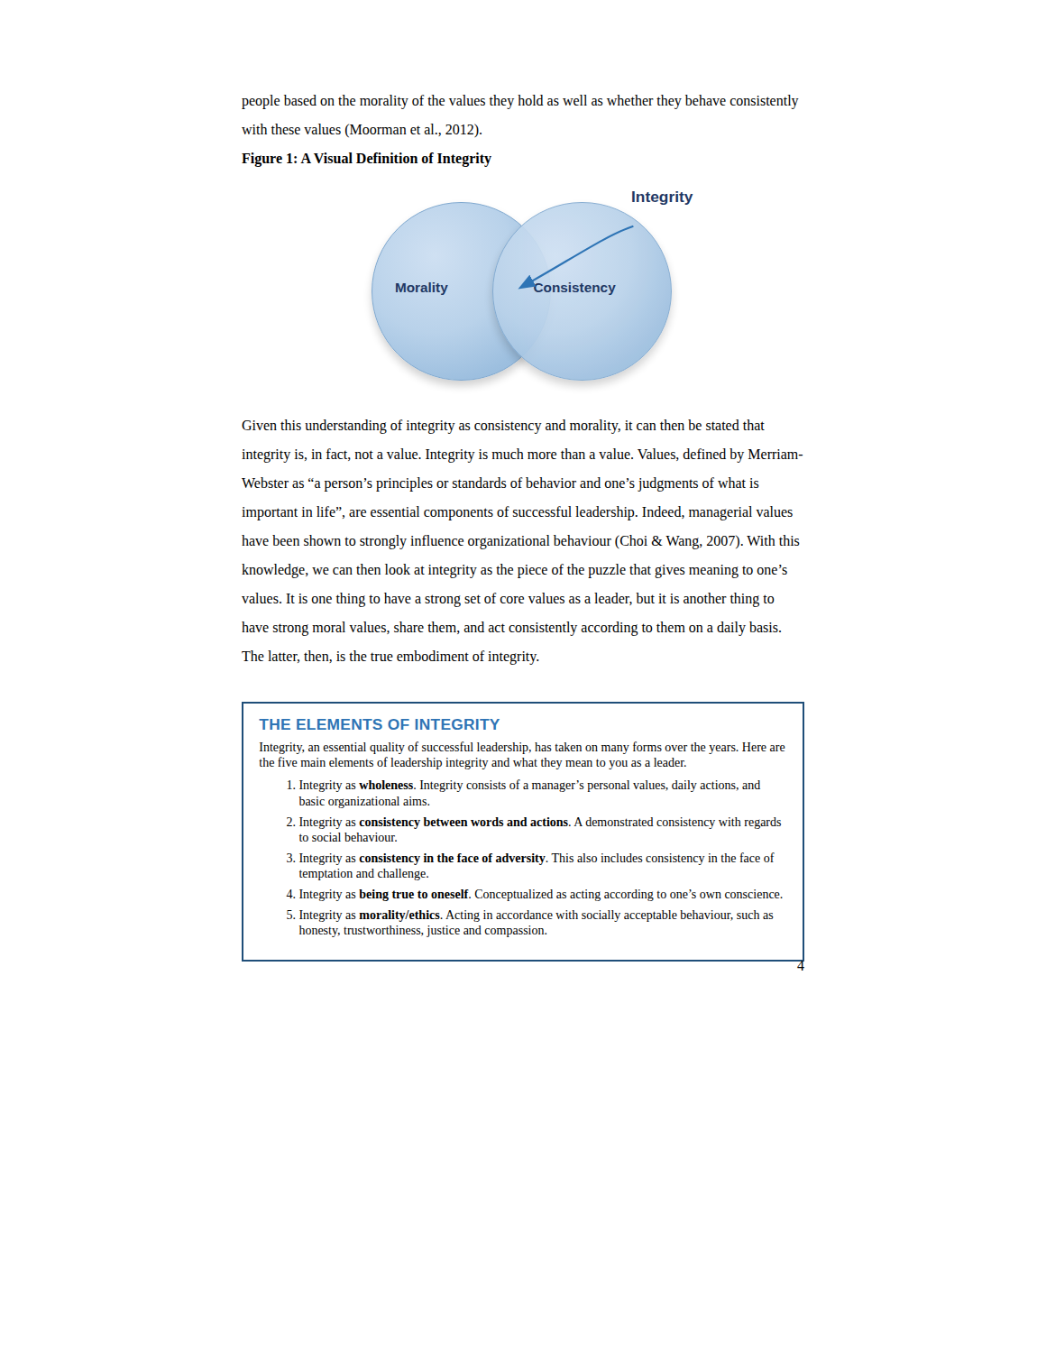people based on the morality of the values they hold as well as whether they behave consistently with these values (Moorman et al., 2012).
Figure 1: A Visual Definition of Integrity
Morality Consistency Integrity
Given this understanding of integrity as consistency and morality, it can then be stated that integrity is, in fact, not a value. Integrity is much more than a value. Values, defined by Merriam-Webster as “a person’s principles or standards of behavior and one’s judgments of what is important in life”, are essential components of successful leadership. Indeed, managerial values have been shown to strongly influence organizational behaviour (Choi & Wang, 2007). With this knowledge, we can then look at integrity as the piece of the puzzle that gives meaning to one’s values. It is one thing to have a strong set of core values as a leader, but it is another thing to have strong moral values, share them, and act consistently according to them on a daily basis. The latter, then, is the true embodiment of integrity.
THE ELEMENTS OF INTEGRITY
Integrity, an essential quality of successful leadership, has taken on many forms over the years. Here are the five main elements of leadership integrity and what they mean to you as a leader.
Integrity as wholeness. Integrity consists of a manager’s personal values, daily actions, and basic organizational aims.
Integrity as consistency between words and actions. A demonstrated consistency with regards to social behaviour.
Integrity as consistency in the face of adversity. This also includes consistency in the face of temptation and challenge.
Integrity as being true to oneself. Conceptualized as acting according to one’s own conscience.
Integrity as morality/ethics. Acting in accordance with socially acceptable behaviour, such as honesty, trustworthiness, justice and compassion.
4